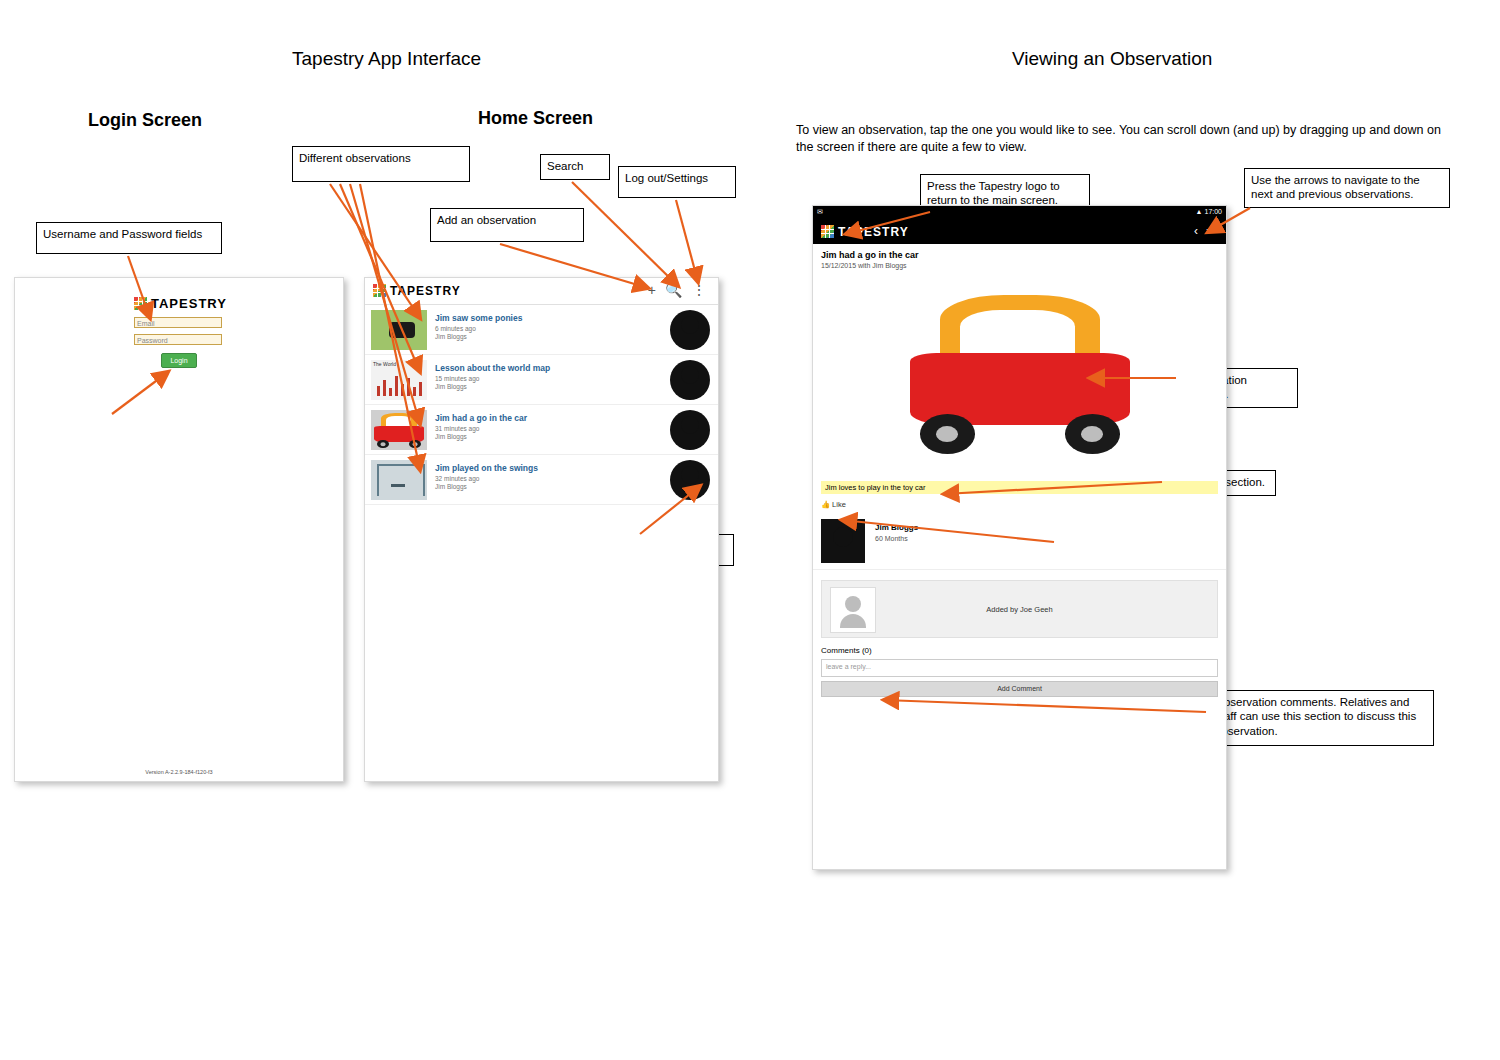Tapestry App Interface
Viewing an Observation
Login Screen
Home Screen
To view an observation, tap the one you would like to see. You can scroll down (and up) by dragging up and down on the screen if there are quite a few to view.
Different observations
Search
Log out/Settings
Add an observation
Username and Password fields
Login button
Child’s profile picture
Press the Tapestry logo to return to the main screen.
Use the arrows to navigate to the next and previous observations.
Observation image/s.
The notes section.
Click the here to ‘Like’ the observation.
Observation comments. Relatives and staff can use this section to discuss this observation.
TAPESTRY
Email
Password
Login
Version A-2.2.9-184-f120-f3
TAPESTRY
+
🔍
⋮
Jim saw some ponies
6 minutes ago
Jim Bloggs
The World
Lesson about the world map
15 minutes ago
Jim Bloggs
Jim had a go in the car
31 minutes ago
Jim Bloggs
Jim played on the swings
32 minutes ago
Jim Bloggs
✉ ▲ 17:00
TAPESTRY
‹›
Jim had a go in the car
15/12/2015 with Jim Bloggs
Jim loves to play in the toy car
👍 Like
Jim Bloggs
60 Months
Added by Joe Geeh
Comments (0)
leave a reply...
Add Comment